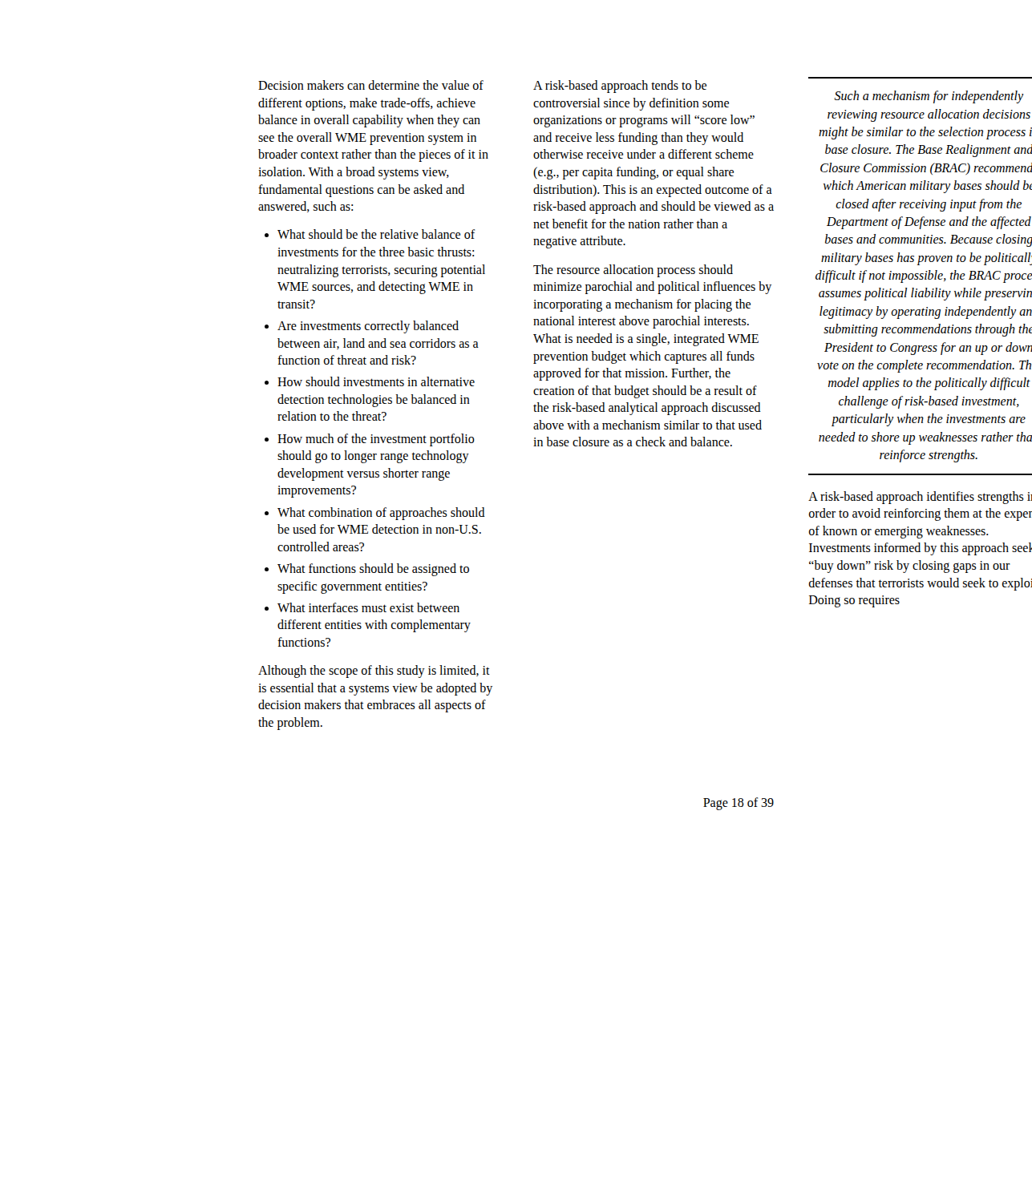Decision makers can determine the value of different options, make trade-offs, achieve balance in overall capability when they can see the overall WME prevention system in broader context rather than the pieces of it in isolation. With a broad systems view, fundamental questions can be asked and answered, such as:
What should be the relative balance of investments for the three basic thrusts: neutralizing terrorists, securing potential WME sources, and detecting WME in transit?
Are investments correctly balanced between air, land and sea corridors as a function of threat and risk?
How should investments in alternative detection technologies be balanced in relation to the threat?
How much of the investment portfolio should go to longer range technology development versus shorter range improvements?
What combination of approaches should be used for WME detection in non-U.S. controlled areas?
What functions should be assigned to specific government entities?
What interfaces must exist between different entities with complementary functions?
Although the scope of this study is limited, it is essential that a systems view be adopted by decision makers that embraces all aspects of the problem.
A risk-based approach tends to be controversial since by definition some organizations or programs will “score low” and receive less funding than they would otherwise receive under a different scheme (e.g., per capita funding, or equal share distribution). This is an expected outcome of a risk-based approach and should be viewed as a net benefit for the nation rather than a negative attribute.
The resource allocation process should minimize parochial and political influences by incorporating a mechanism for placing the national interest above parochial interests. What is needed is a single, integrated WME prevention budget which captures all funds approved for that mission. Further, the creation of that budget should be a result of the risk-based analytical approach discussed above with a mechanism similar to that used in base closure as a check and balance.
Such a mechanism for independently reviewing resource allocation decisions might be similar to the selection process in base closure. The Base Realignment and Closure Commission (BRAC) recommends which American military bases should be closed after receiving input from the Department of Defense and the affected bases and communities. Because closing military bases has proven to be politically difficult if not impossible, the BRAC process assumes political liability while preserving legitimacy by operating independently and submitting recommendations through the President to Congress for an up or down vote on the complete recommendation. This model applies to the politically difficult challenge of risk-based investment, particularly when the investments are needed to shore up weaknesses rather than reinforce strengths.
A risk-based approach identifies strengths in order to avoid reinforcing them at the expense of known or emerging weaknesses. Investments informed by this approach seek to “buy down” risk by closing gaps in our defenses that terrorists would seek to exploit. Doing so requires
Page 18 of 39